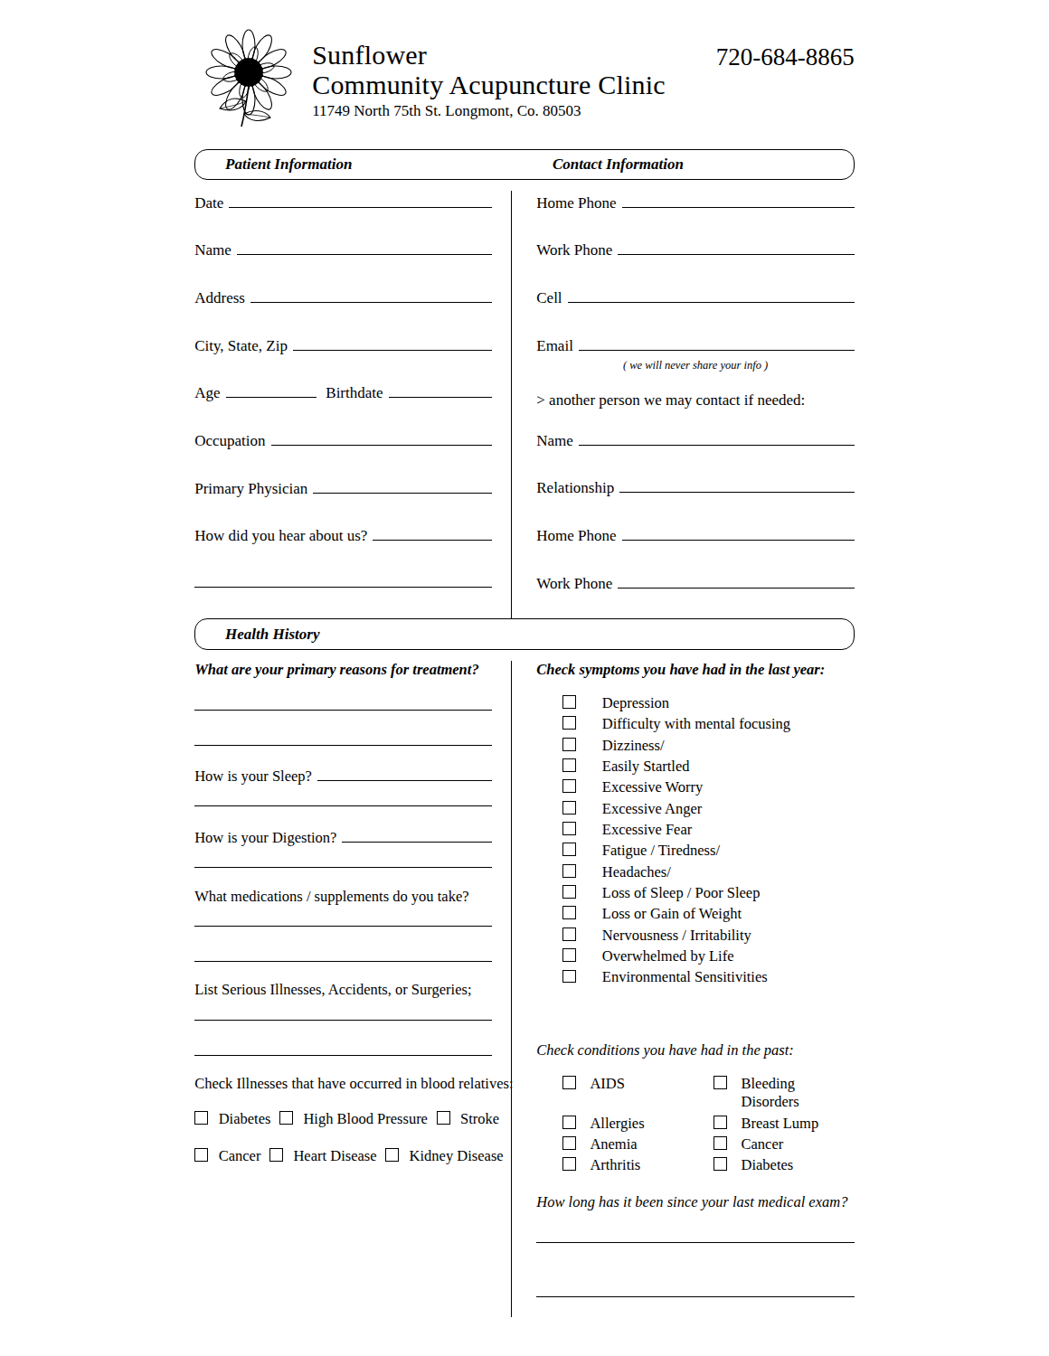Sunflower
Community Acupuncture Clinic
11749 North 75th St. Longmont, Co. 80503
720-684-8865
Patient Information Contact Information
Date
Name
Address
City, State, Zip
Age Birthdate
Occupation
Primary Physician
How did you hear about us?
Home Phone
Work Phone
Cell
Email
( we will never share your info )
> another person we may contact if needed:
Name
Relationship
Home Phone
Work Phone
Health History
What are your primary reasons for treatment?
How is your Sleep?
How is your Digestion?
What medications / supplements do you take?
List Serious Illnesses, Accidents, or Surgeries;
Check Illnesses that have occurred in blood relatives:
Diabetes High Blood Pressure Stroke
Cancer Heart Disease Kidney Disease
Check symptoms you have had in the last year:
Depression
Difficulty with mental focusing
Dizziness/
Easily Startled
Excessive Worry
Excessive Anger
Excessive Fear
Fatigue / Tiredness/
Headaches/
Loss of Sleep / Poor Sleep
Loss or Gain of Weight
Nervousness / Irritability
Overwhelmed by Life
Environmental Sensitivities
Check conditions you have had in the past:
AIDS
Bleeding Disorders
Allergies
Breast Lump
Anemia
Cancer
Arthritis
Diabetes
How long has it been since your last medical exam?